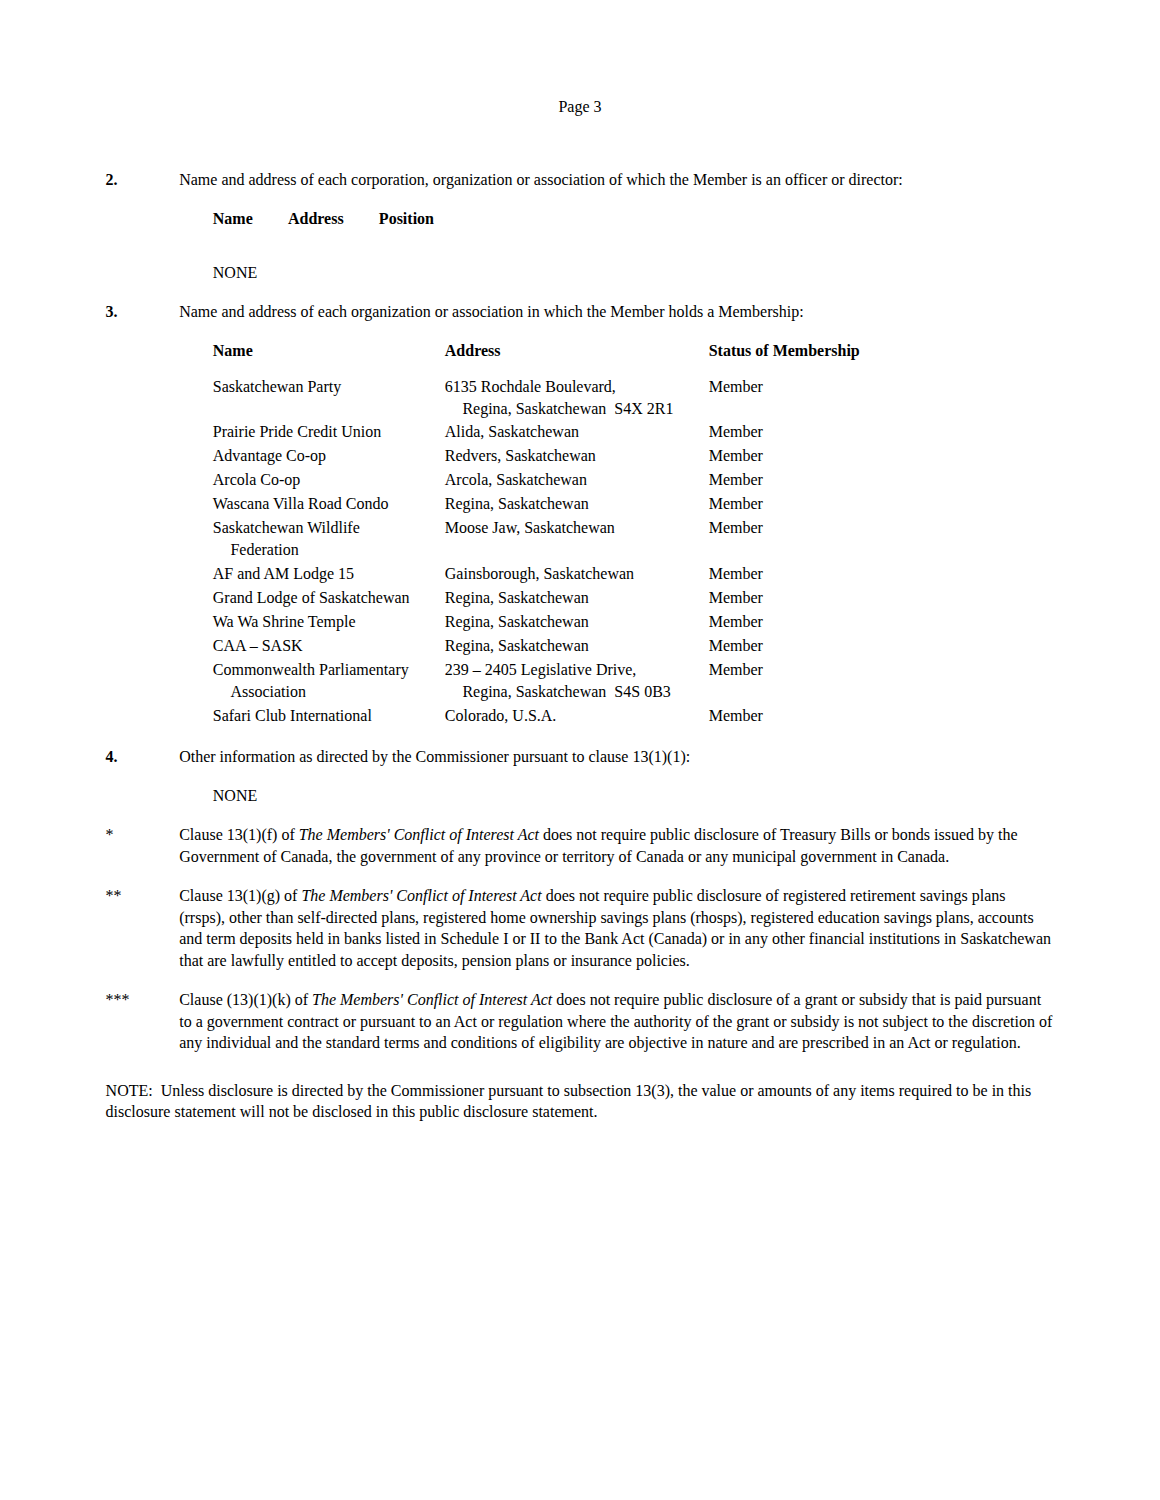Page 3
2.
Name and address of each corporation, organization or association of which the Member is an officer or director:
| Name | Address | Position |
| --- | --- | --- |
NONE
3.
Name and address of each organization or association in which the Member holds a Membership:
| Name | Address | Status of Membership |
| --- | --- | --- |
| Saskatchewan Party | 6135 Rochdale Boulevard, Regina, Saskatchewan S4X 2R1 | Member |
| Prairie Pride Credit Union | Alida, Saskatchewan | Member |
| Advantage Co-op | Redvers, Saskatchewan | Member |
| Arcola Co-op | Arcola, Saskatchewan | Member |
| Wascana Villa Road Condo | Regina, Saskatchewan | Member |
| Saskatchewan Wildlife Federation | Moose Jaw, Saskatchewan | Member |
| AF and AM Lodge 15 | Gainsborough, Saskatchewan | Member |
| Grand Lodge of Saskatchewan | Regina, Saskatchewan | Member |
| Wa Wa Shrine Temple | Regina, Saskatchewan | Member |
| CAA – SASK | Regina, Saskatchewan | Member |
| Commonwealth Parliamentary Association | 239 – 2405 Legislative Drive, Regina, Saskatchewan S4S 0B3 | Member |
| Safari Club International | Colorado, U.S.A. | Member |
4.
Other information as directed by the Commissioner pursuant to clause 13(1)(1):
NONE
*
Clause 13(1)(f) of The Members' Conflict of Interest Act does not require public disclosure of Treasury Bills or bonds issued by the Government of Canada, the government of any province or territory of Canada or any municipal government in Canada.
**
Clause 13(1)(g) of The Members' Conflict of Interest Act does not require public disclosure of registered retirement savings plans (rrsps), other than self-directed plans, registered home ownership savings plans (rhosps), registered education savings plans, accounts and term deposits held in banks listed in Schedule I or II to the Bank Act (Canada) or in any other financial institutions in Saskatchewan that are lawfully entitled to accept deposits, pension plans or insurance policies.
***
Clause (13)(1)(k) of The Members' Conflict of Interest Act does not require public disclosure of a grant or subsidy that is paid pursuant to a government contract or pursuant to an Act or regulation where the authority of the grant or subsidy is not subject to the discretion of any individual and the standard terms and conditions of eligibility are objective in nature and are prescribed in an Act or regulation.
NOTE: Unless disclosure is directed by the Commissioner pursuant to subsection 13(3), the value or amounts of any items required to be in this disclosure statement will not be disclosed in this public disclosure statement.